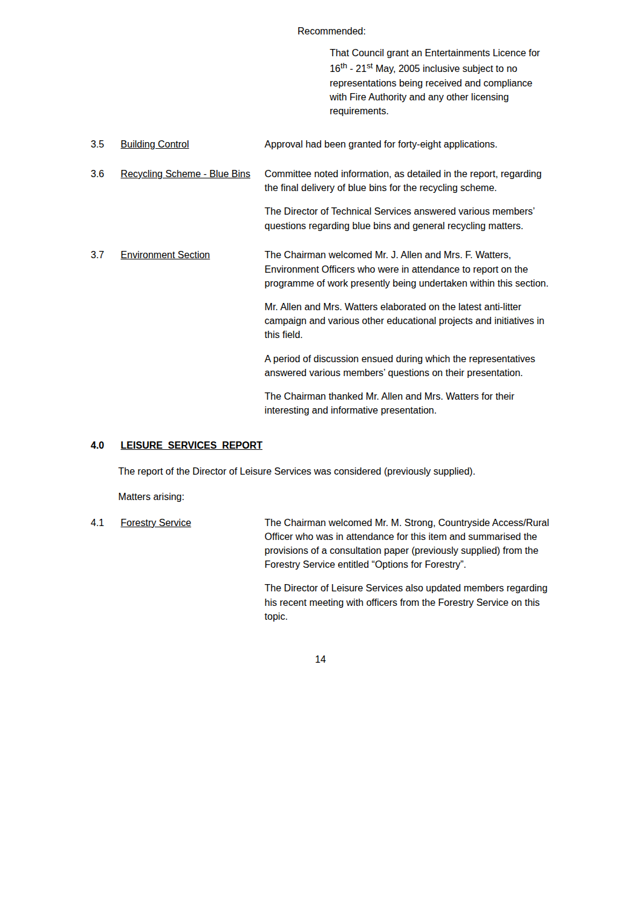Recommended:
That Council grant an Entertainments Licence for 16th - 21st May, 2005 inclusive subject to no representations being received and compliance with Fire Authority and any other licensing requirements.
3.5
Building Control
Approval had been granted for forty-eight applications.
3.6
Recycling Scheme - Blue Bins
Committee noted information, as detailed in the report, regarding the final delivery of blue bins for the recycling scheme.
The Director of Technical Services answered various members’ questions regarding blue bins and general recycling matters.
3.7
Environment Section
The Chairman welcomed Mr. J. Allen and Mrs. F. Watters, Environment Officers who were in attendance to report on the programme of work presently being undertaken within this section.
Mr. Allen and Mrs. Watters elaborated on the latest anti-litter campaign and various other educational projects and initiatives in this field.
A period of discussion ensued during which the representatives answered various members’ questions on their presentation.
The Chairman thanked Mr. Allen and Mrs. Watters for their interesting and informative presentation.
4.0
LEISURE SERVICES REPORT
The report of the Director of Leisure Services was considered (previously supplied).
Matters arising:
4.1
Forestry Service
The Chairman welcomed Mr. M. Strong, Countryside Access/Rural Officer who was in attendance for this item and summarised the provisions of a consultation paper (previously supplied) from the Forestry Service entitled “Options for Forestry”.
The Director of Leisure Services also updated members regarding his recent meeting with officers from the Forestry Service on this topic.
14